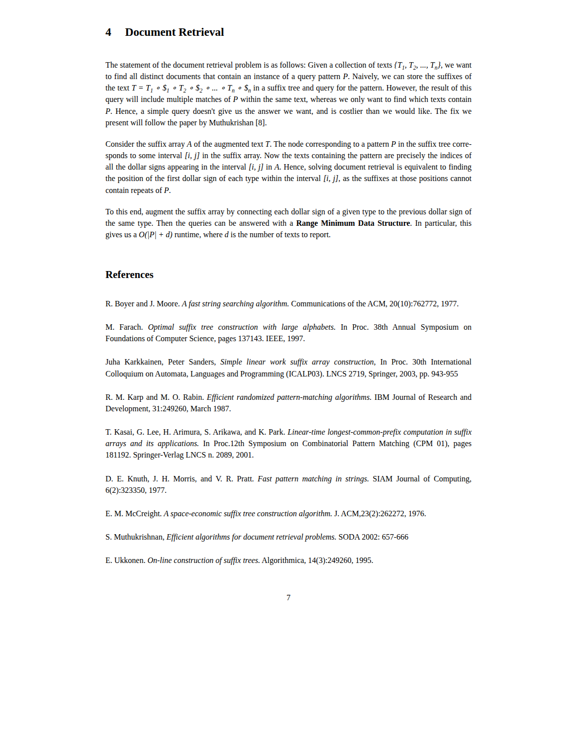4 Document Retrieval
The statement of the document retrieval problem is as follows: Given a collection of texts {T1, T2, ..., Tn}, we want to find all distinct documents that contain an instance of a query pattern P. Naively, we can store the suffixes of the text T = T1 ∘ $1 ∘ T2 ∘ $2 ∘ ... ∘ Tn ∘ $n in a suffix tree and query for the pattern. However, the result of this query will include multiple matches of P within the same text, whereas we only want to find which texts contain P. Hence, a simple query doesn't give us the answer we want, and is costlier than we would like. The fix we present will follow the paper by Muthukrishan [8].
Consider the suffix array A of the augmented text T. The node corresponding to a pattern P in the suffix tree corresponds to some interval [i, j] in the suffix array. Now the texts containing the pattern are precisely the indices of all the dollar signs appearing in the interval [i, j] in A. Hence, solving document retrieval is equivalent to finding the position of the first dollar sign of each type within the interval [i, j], as the suffixes at those positions cannot contain repeats of P.
To this end, augment the suffix array by connecting each dollar sign of a given type to the previous dollar sign of the same type. Then the queries can be answered with a Range Minimum Data Structure. In particular, this gives us a O(|P| + d) runtime, where d is the number of texts to report.
References
R. Boyer and J. Moore. A fast string searching algorithm. Communications of the ACM, 20(10):762772, 1977.
M. Farach. Optimal suffix tree construction with large alphabets. In Proc. 38th Annual Symposium on Foundations of Computer Science, pages 137143. IEEE, 1997.
Juha Karkkainen, Peter Sanders, Simple linear work suffix array construction, In Proc. 30th International Colloquium on Automata, Languages and Programming (ICALP03). LNCS 2719, Springer, 2003, pp. 943-955
R. M. Karp and M. O. Rabin. Efficient randomized pattern-matching algorithms. IBM Journal of Research and Development, 31:249260, March 1987.
T. Kasai, G. Lee, H. Arimura, S. Arikawa, and K. Park. Linear-time longest-common-prefix computation in suffix arrays and its applications. In Proc.12th Symposium on Combinatorial Pattern Matching (CPM 01), pages 181192. Springer-Verlag LNCS n. 2089, 2001.
D. E. Knuth, J. H. Morris, and V. R. Pratt. Fast pattern matching in strings. SIAM Journal of Computing, 6(2):323350, 1977.
E. M. McCreight. A space-economic suffix tree construction algorithm. J. ACM,23(2):262272, 1976.
S. Muthukrishnan, Efficient algorithms for document retrieval problems. SODA 2002: 657-666
E. Ukkonen. On-line construction of suffix trees. Algorithmica, 14(3):249260, 1995.
7